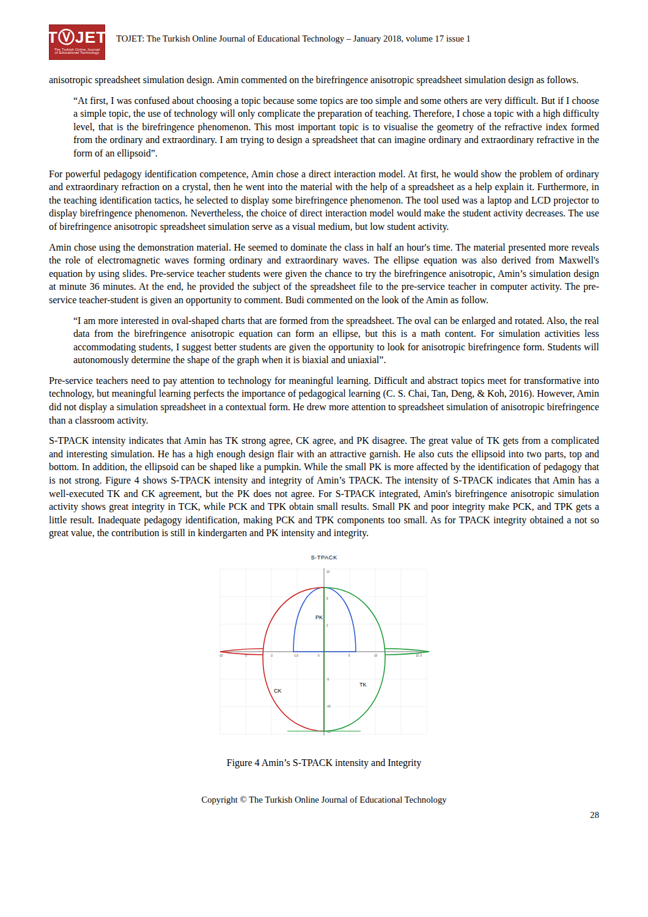TⓋJET
The Turkish Online Journal
of Educational Technology
TOJET: The Turkish Online Journal of Educational Technology – January 2018, volume 17 issue 1
anisotropic spreadsheet simulation design. Amin commented on the birefringence anisotropic spreadsheet simulation design as follows.
“At first, I was confused about choosing a topic because some topics are too simple and some others are very difficult. But if I choose a simple topic, the use of technology will only complicate the preparation of teaching. Therefore, I chose a topic with a high difficulty level, that is the birefringence phenomenon. This most important topic is to visualise the geometry of the refractive index formed from the ordinary and extraordinary. I am trying to design a spreadsheet that can imagine ordinary and extraordinary refractive in the form of an ellipsoid”.
For powerful pedagogy identification competence, Amin chose a direct interaction model. At first, he would show the problem of ordinary and extraordinary refraction on a crystal, then he went into the material with the help of a spreadsheet as a help explain it. Furthermore, in the teaching identification tactics, he selected to display some birefringence phenomenon. The tool used was a laptop and LCD projector to display birefringence phenomenon. Nevertheless, the choice of direct interaction model would make the student activity decreases. The use of birefringence anisotropic spreadsheet simulation serve as a visual medium, but low student activity.
Amin chose using the demonstration material. He seemed to dominate the class in half an hour's time. The material presented more reveals the role of electromagnetic waves forming ordinary and extraordinary waves. The ellipse equation was also derived from Maxwell's equation by using slides. Pre-service teacher students were given the chance to try the birefringence anisotropic, Amin’s simulation design at minute 36 minutes. At the end, he provided the subject of the spreadsheet file to the pre-service teacher in computer activity. The pre-service teacher-student is given an opportunity to comment. Budi commented on the look of the Amin as follow.
“I am more interested in oval-shaped charts that are formed from the spreadsheet. The oval can be enlarged and rotated. Also, the real data from the birefringence anisotropic equation can form an ellipse, but this is a math content. For simulation activities less accommodating students, I suggest better students are given the opportunity to look for anisotropic birefringence form. Students will autonomously determine the shape of the graph when it is biaxial and uniaxial”.
Pre-service teachers need to pay attention to technology for meaningful learning. Difficult and abstract topics meet for transformative into technology, but meaningful learning perfects the importance of pedagogical learning (C. S. Chai, Tan, Deng, & Koh, 2016). However, Amin did not display a simulation spreadsheet in a contextual form. He drew more attention to spreadsheet simulation of anisotropic birefringence than a classroom activity.
S-TPACK intensity indicates that Amin has TK strong agree, CK agree, and PK disagree. The great value of TK gets from a complicated and interesting simulation. He has a high enough design flair with an attractive garnish. He also cuts the ellipsoid into two parts, top and bottom. In addition, the ellipsoid can be shaped like a pumpkin. While the small PK is more affected by the identification of pedagogy that is not strong. Figure 4 shows S-TPACK intensity and integrity of Amin’s TPACK. The intensity of S-TPACK indicates that Amin has a well-executed TK and CK agreement, but the PK does not agree. For S-TPACK integrated, Amin's birefringence anisotropic simulation activity shows great integrity in TCK, while PCK and TPK obtain small results. Small PK and poor integrity make PCK, and TPK gets a little result. Inadequate pedagogy identification, making PCK and TPK components too small. As for TPACK integrity obtained a not so great value, the contribution is still in kindergarten and PK intensity and integrity.
S-TPACK -10 -5 -2 -1,0 0 5 10 10, 0 10 5 2 -5 -10 -15 PK CK TK
Figure 4 Amin’s S-TPACK intensity and Integrity
Copyright © The Turkish Online Journal of Educational Technology
28